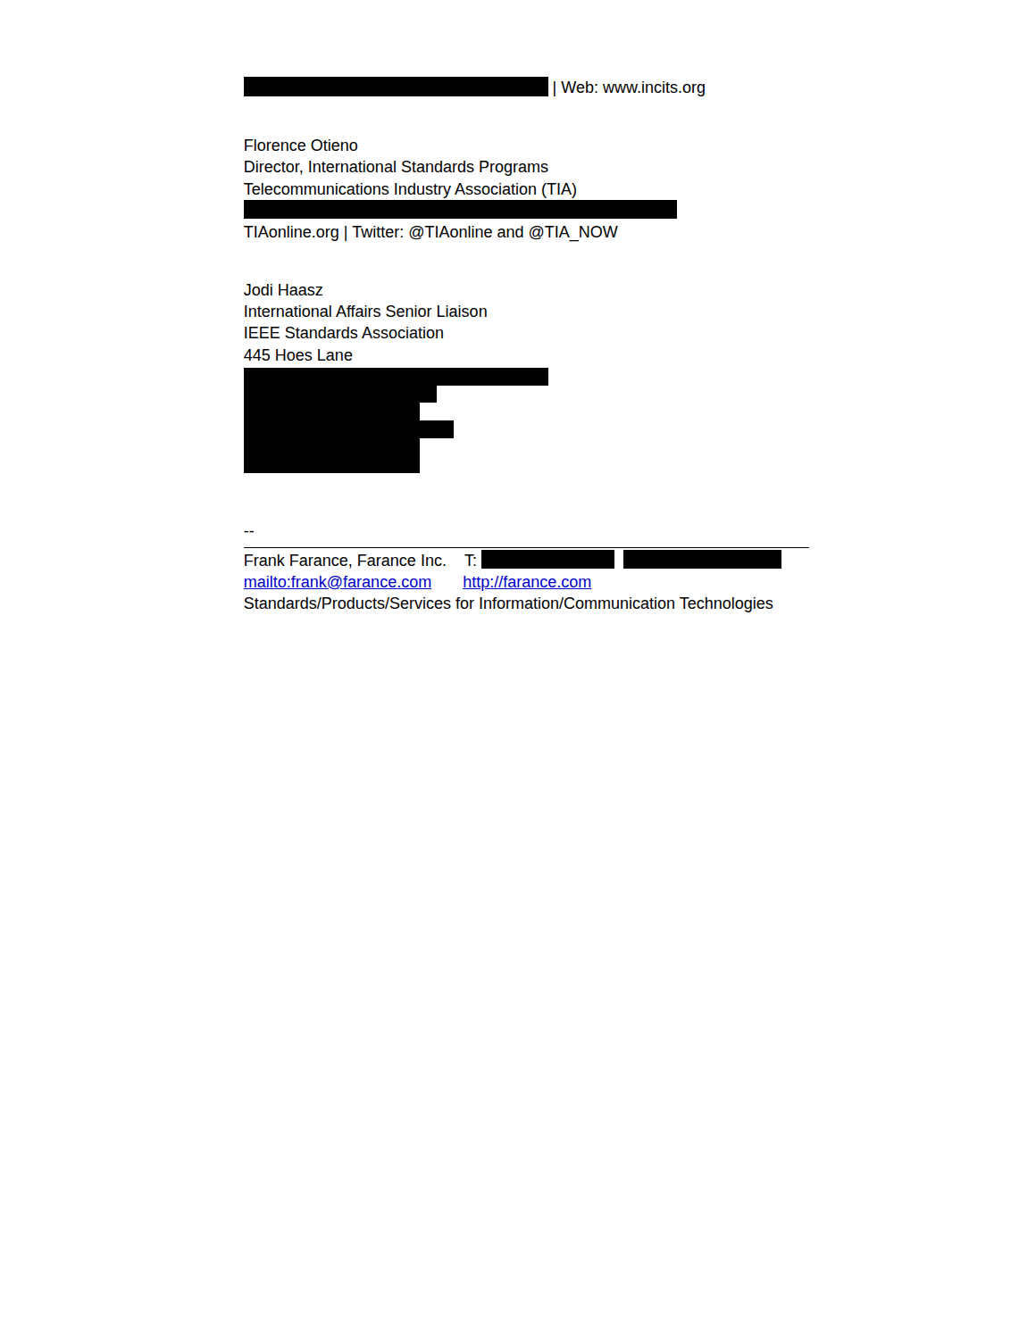| Web: www.incits.org
Florence Otieno
Director, International Standards Programs
Telecommunications Industry Association (TIA)
TIAonline.org | Twitter: @TIAonline and @TIA_NOW
Jodi Haasz
International Affairs Senior Liaison
IEEE Standards Association
445 Hoes Lane
--
Frank Farance, Farance Inc. T:
mailto:frank@farance.com http://farance.com
Standards/Products/Services for Information/Communication Technologies